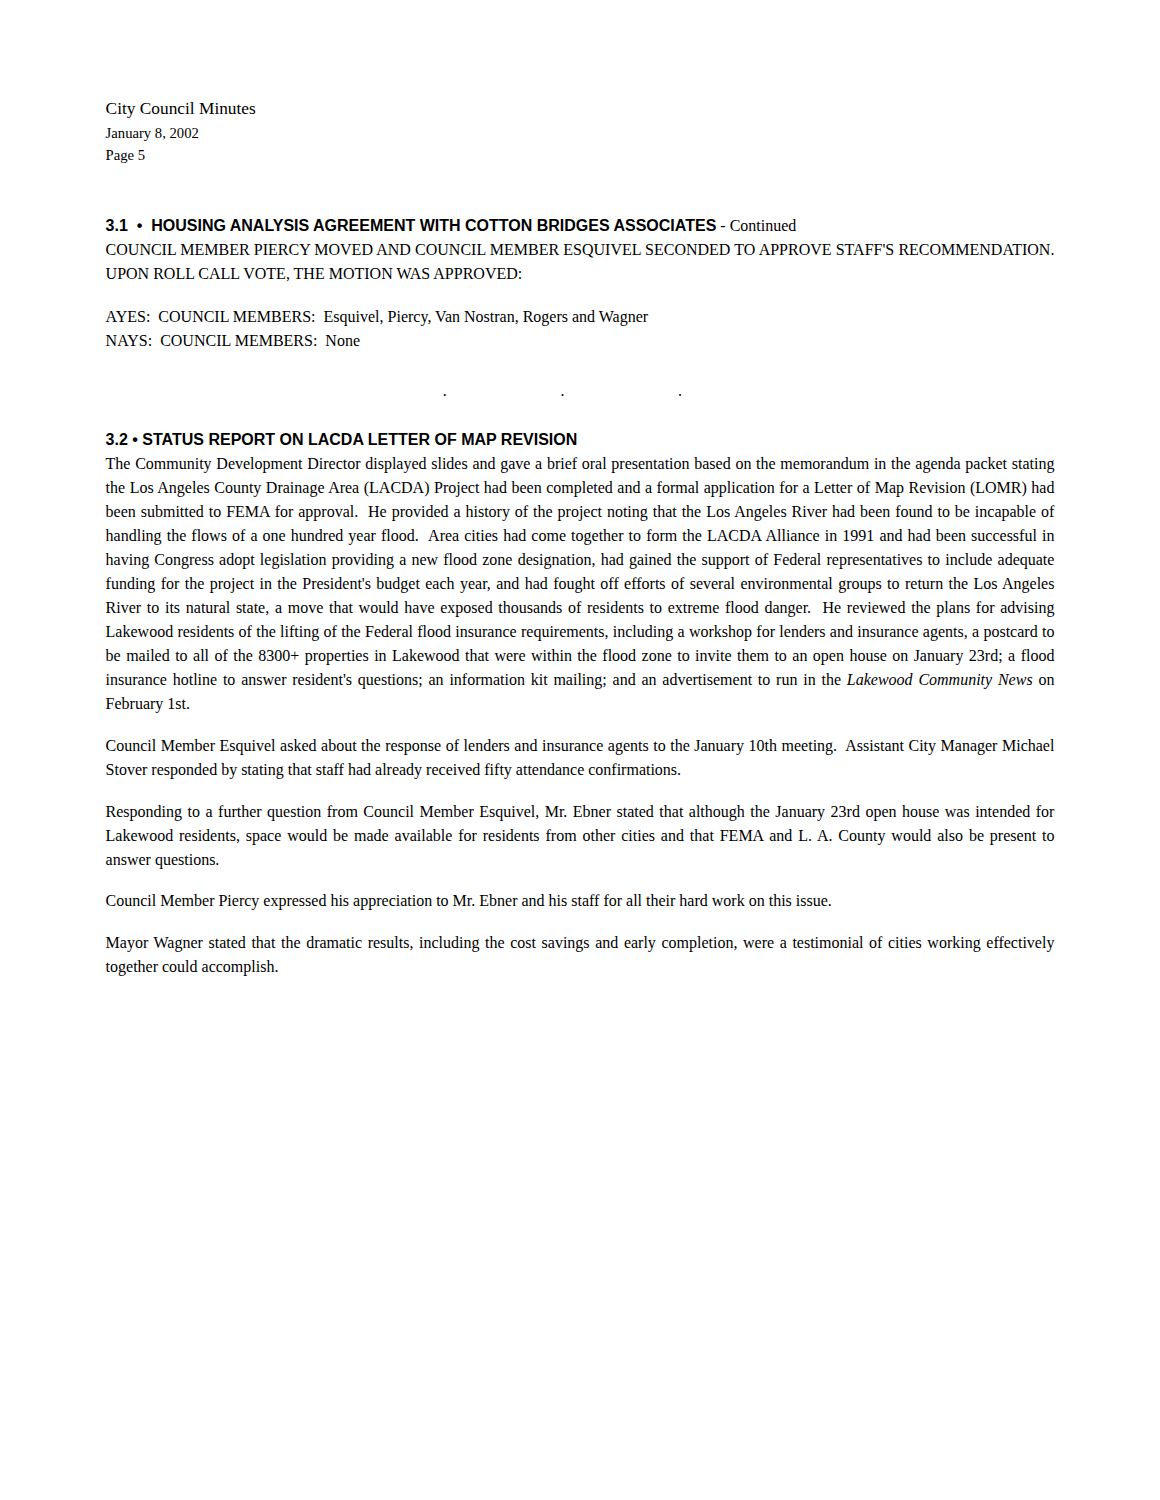City Council Minutes
January 8, 2002
Page 5
3.1 • HOUSING ANALYSIS AGREEMENT WITH COTTON BRIDGES ASSOCIATES
- Continued
COUNCIL MEMBER PIERCY MOVED AND COUNCIL MEMBER ESQUIVEL SECONDED TO APPROVE STAFF'S RECOMMENDATION. UPON ROLL CALL VOTE, THE MOTION WAS APPROVED:
AYES: COUNCIL MEMBERS: Esquivel, Piercy, Van Nostran, Rogers and Wagner
NAYS: COUNCIL MEMBERS: None
. . .
3.2 • STATUS REPORT ON LACDA LETTER OF MAP REVISION
The Community Development Director displayed slides and gave a brief oral presentation based on the memorandum in the agenda packet stating the Los Angeles County Drainage Area (LACDA) Project had been completed and a formal application for a Letter of Map Revision (LOMR) had been submitted to FEMA for approval. He provided a history of the project noting that the Los Angeles River had been found to be incapable of handling the flows of a one hundred year flood. Area cities had come together to form the LACDA Alliance in 1991 and had been successful in having Congress adopt legislation providing a new flood zone designation, had gained the support of Federal representatives to include adequate funding for the project in the President's budget each year, and had fought off efforts of several environmental groups to return the Los Angeles River to its natural state, a move that would have exposed thousands of residents to extreme flood danger. He reviewed the plans for advising Lakewood residents of the lifting of the Federal flood insurance requirements, including a workshop for lenders and insurance agents, a postcard to be mailed to all of the 8300+ properties in Lakewood that were within the flood zone to invite them to an open house on January 23rd; a flood insurance hotline to answer resident's questions; an information kit mailing; and an advertisement to run in the Lakewood Community News on February 1st.
Council Member Esquivel asked about the response of lenders and insurance agents to the January 10th meeting. Assistant City Manager Michael Stover responded by stating that staff had already received fifty attendance confirmations.
Responding to a further question from Council Member Esquivel, Mr. Ebner stated that although the January 23rd open house was intended for Lakewood residents, space would be made available for residents from other cities and that FEMA and L. A. County would also be present to answer questions.
Council Member Piercy expressed his appreciation to Mr. Ebner and his staff for all their hard work on this issue.
Mayor Wagner stated that the dramatic results, including the cost savings and early completion, were a testimonial of cities working effectively together could accomplish.